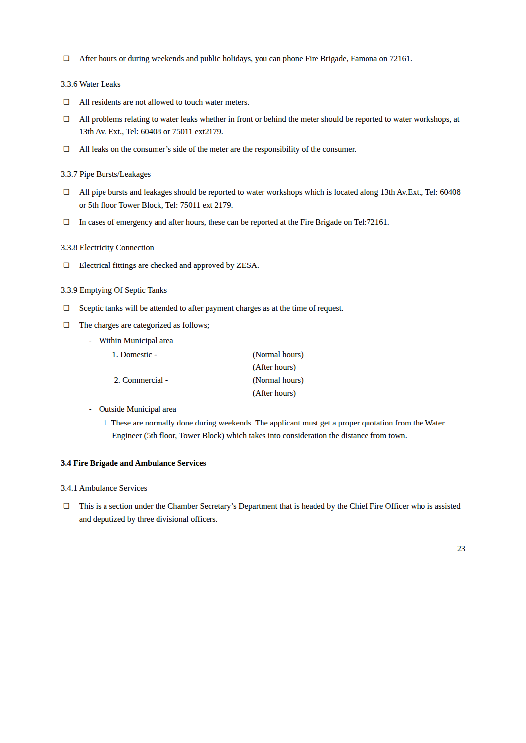After hours or during weekends and public holidays, you can phone Fire Brigade, Famona on 72161.
3.3.6 Water Leaks
All residents are not allowed to touch water meters.
All problems relating to water leaks whether in front or behind the meter should be reported to water workshops, at 13th Av. Ext., Tel: 60408 or 75011 ext2179.
All leaks on the consumer’s side of the meter are the responsibility of the consumer.
3.3.7 Pipe Bursts/Leakages
All pipe bursts and leakages should be reported to water workshops which is located along 13th Av.Ext., Tel: 60408 or 5th floor Tower Block, Tel: 75011 ext 2179.
In cases of emergency and after hours, these can be reported at the Fire Brigade on Tel:72161.
3.3.8 Electricity Connection
Electrical fittings are checked and approved by ZESA.
3.3.9 Emptying Of Septic Tanks
Sceptic tanks will be attended to after payment charges as at the time of request.
The charges are categorized as follows;
Within Municipal area
1. Domestic - (Normal hours)
(After hours)
2. Commercial - (Normal hours)
(After hours)
Outside Municipal area
1. These are normally done during weekends. The applicant must get a proper quotation from the Water Engineer (5th floor, Tower Block) which takes into consideration the distance from town.
3.4 Fire Brigade and Ambulance Services
3.4.1 Ambulance Services
This is a section under the Chamber Secretary’s Department that is headed by the Chief Fire Officer who is assisted and deputized by three divisional officers.
23